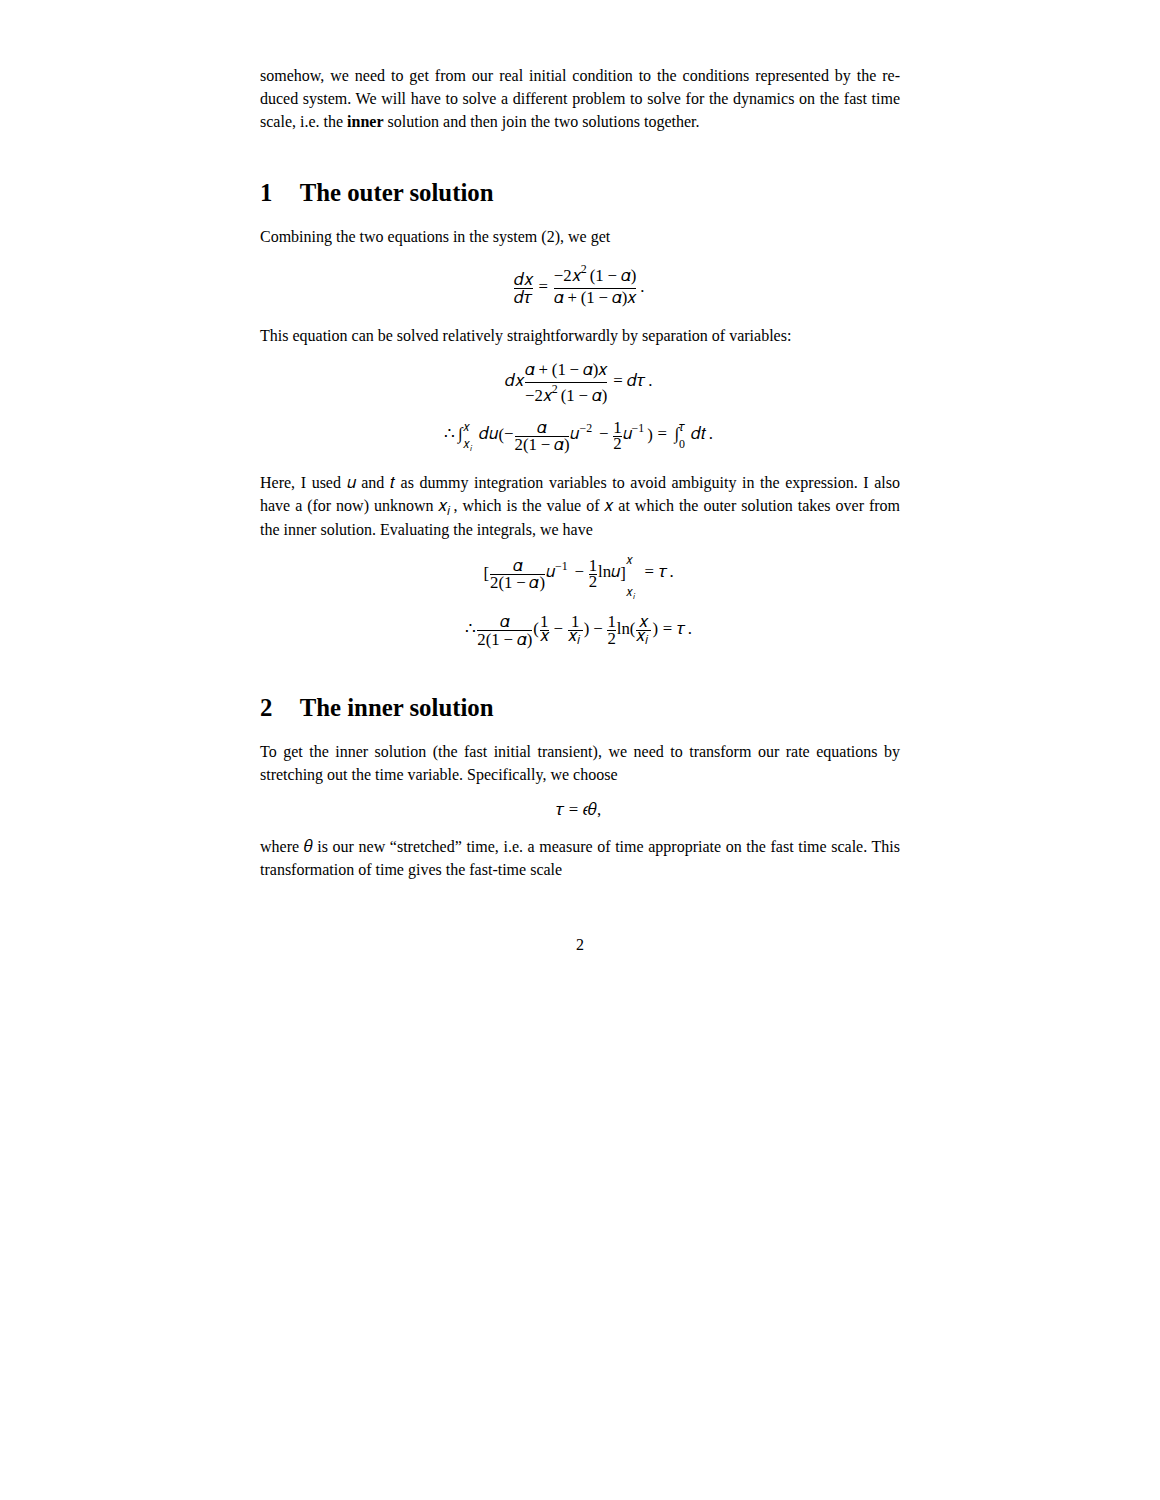somehow, we need to get from our real initial condition to the conditions represented by the reduced system. We will have to solve a different problem to solve for the dynamics on the fast time scale, i.e. the inner solution and then join the two solutions together.
1 The outer solution
Combining the two equations in the system (2), we get
dxdτ = −2x2(1−α) α+(1−α)x .
This equation can be solved relatively straightforwardly by separation of variables:
dx α+(1−α)x −2x2(1−α) = dτ .
∴ ∫ xi x du ( − α2(1−α) u−2 − 12 u−1 ) = ∫ 0 τ dt .
Here, I used u and t as dummy integration variables to avoid ambiguity in the expression. I also have a (for now) unknown xi, which is the value of x at which the outer solution takes over from the inner solution. Evaluating the integrals, we have
[ α2(1−α) u−1 − 12 ln⁡u ] xi x = τ .
∴ α2(1−α) ( 1x − 1xi ) − 12 ln ( xxi ) = τ .
2 The inner solution
To get the inner solution (the fast initial transient), we need to transform our rate equations by stretching out the time variable. Specifically, we choose
τ=ϵθ,
where θ is our new “stretched” time, i.e. a measure of time appropriate on the fast time scale. This transformation of time gives the fast-time scale
2